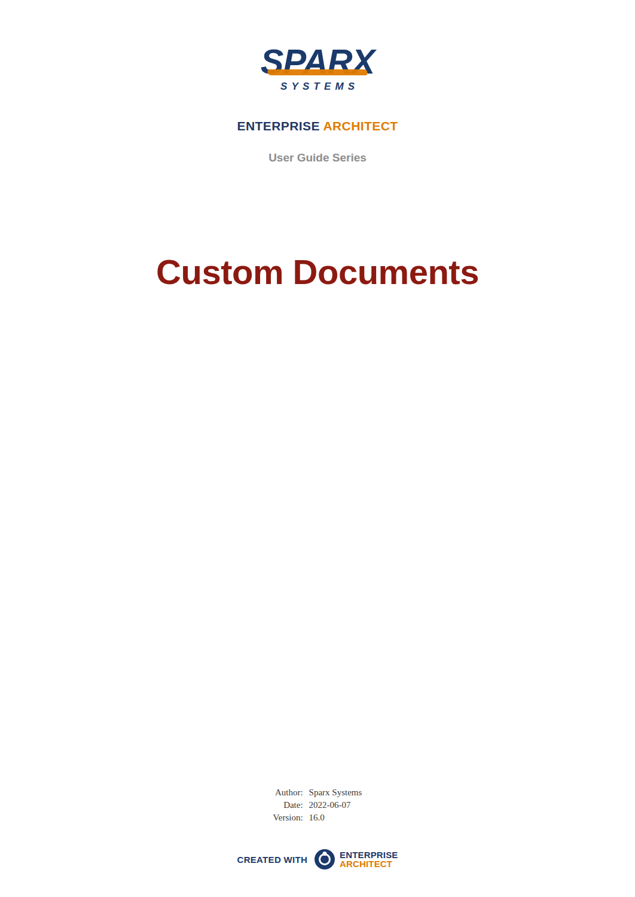SPARX
SYSTEMS
ENTERPRISE ARCHITECT
User Guide Series
Custom Documents
| Author: | Sparx Systems |
| Date: | 2022-06-07 |
| Version: | 16.0 |
CREATED WITH ENTERPRISE
ARCHITECT